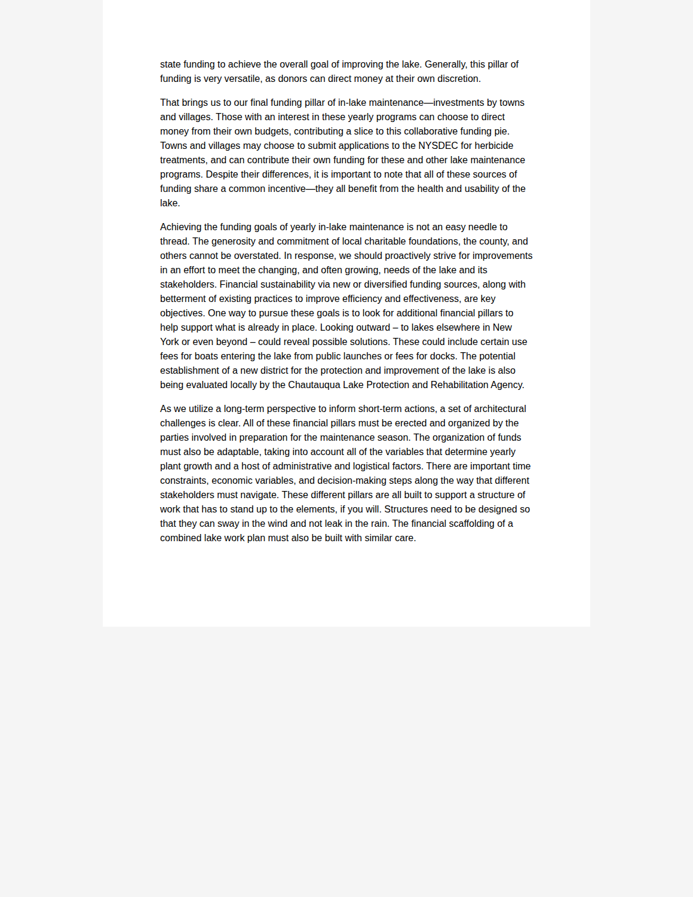state funding to achieve the overall goal of improving the lake. Generally, this pillar of funding is very versatile, as donors can direct money at their own discretion.
That brings us to our final funding pillar of in-lake maintenance—investments by towns and villages. Those with an interest in these yearly programs can choose to direct money from their own budgets, contributing a slice to this collaborative funding pie. Towns and villages may choose to submit applications to the NYSDEC for herbicide treatments, and can contribute their own funding for these and other lake maintenance programs. Despite their differences, it is important to note that all of these sources of funding share a common incentive—they all benefit from the health and usability of the lake.
Achieving the funding goals of yearly in-lake maintenance is not an easy needle to thread. The generosity and commitment of local charitable foundations, the county, and others cannot be overstated. In response, we should proactively strive for improvements in an effort to meet the changing, and often growing, needs of the lake and its stakeholders. Financial sustainability via new or diversified funding sources, along with betterment of existing practices to improve efficiency and effectiveness, are key objectives. One way to pursue these goals is to look for additional financial pillars to help support what is already in place. Looking outward – to lakes elsewhere in New York or even beyond – could reveal possible solutions. These could include certain use fees for boats entering the lake from public launches or fees for docks. The potential establishment of a new district for the protection and improvement of the lake is also being evaluated locally by the Chautauqua Lake Protection and Rehabilitation Agency.
As we utilize a long-term perspective to inform short-term actions, a set of architectural challenges is clear. All of these financial pillars must be erected and organized by the parties involved in preparation for the maintenance season. The organization of funds must also be adaptable, taking into account all of the variables that determine yearly plant growth and a host of administrative and logistical factors. There are important time constraints, economic variables, and decision-making steps along the way that different stakeholders must navigate. These different pillars are all built to support a structure of work that has to stand up to the elements, if you will. Structures need to be designed so that they can sway in the wind and not leak in the rain. The financial scaffolding of a combined lake work plan must also be built with similar care.